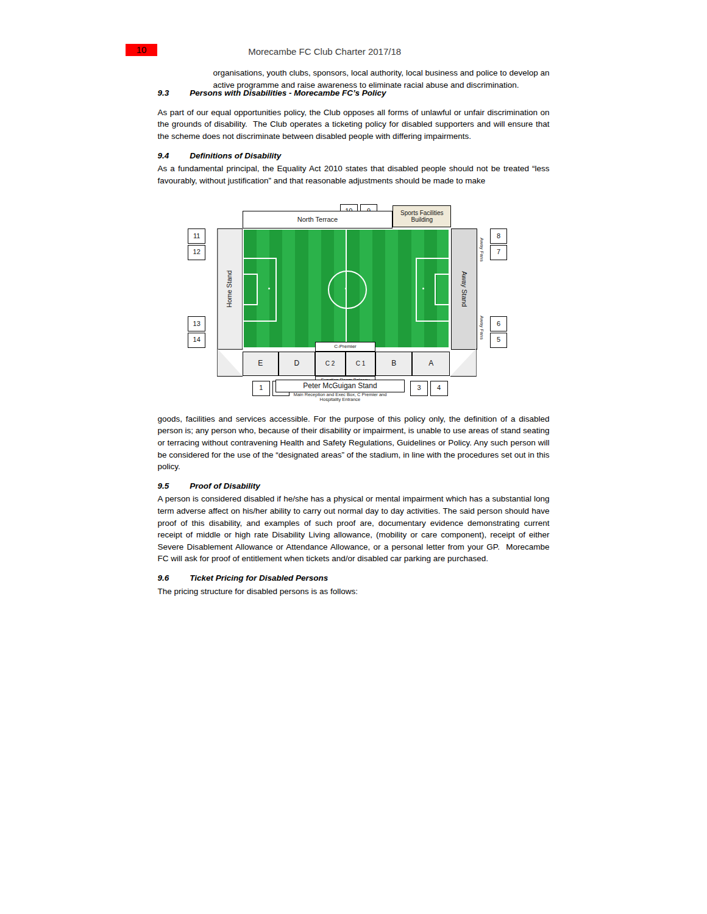10
Morecambe FC Club Charter 2017/18
organisations, youth clubs, sponsors, local authority, local business and police to develop an active programme and raise awareness to eliminate racial abuse and discrimination.
9.3 Persons with Disabilities - Morecambe FC’s Policy
As part of our equal opportunities policy, the Club opposes all forms of unlawful or unfair discrimination on the grounds of disability. The Club operates a ticketing policy for disabled supporters and will ensure that the scheme does not discriminate between disabled people with differing impairments.
9.4 Definitions of Disability
As a fundamental principal, the Equality Act 2010 states that disabled people should not be treated “less favourably, without justification” and that reasonable adjustments should be made to make
10
9
North Terrace
Sports Facilities
Building
11
12
13
14
8
7
6
5
Home Stand
Away Stand
Away Fans
Away Fans
E
D
C 2
C 1
B
A
C-Premier
Function Room Balcony
1
2
3
4
Peter McGuigan Stand
Main Reception and Exec Box, C Premier and
Hospitality Entrance
goods, facilities and services accessible. For the purpose of this policy only, the definition of a disabled person is; any person who, because of their disability or impairment, is unable to use areas of stand seating or terracing without contravening Health and Safety Regulations, Guidelines or Policy. Any such person will be considered for the use of the “designated areas” of the stadium, in line with the procedures set out in this policy.
9.5 Proof of Disability
A person is considered disabled if he/she has a physical or mental impairment which has a substantial long term adverse affect on his/her ability to carry out normal day to day activities. The said person should have proof of this disability, and examples of such proof are, documentary evidence demonstrating current receipt of middle or high rate Disability Living allowance, (mobility or care component), receipt of either Severe Disablement Allowance or Attendance Allowance, or a personal letter from your GP. Morecambe FC will ask for proof of entitlement when tickets and/or disabled car parking are purchased.
9.6 Ticket Pricing for Disabled Persons
The pricing structure for disabled persons is as follows: